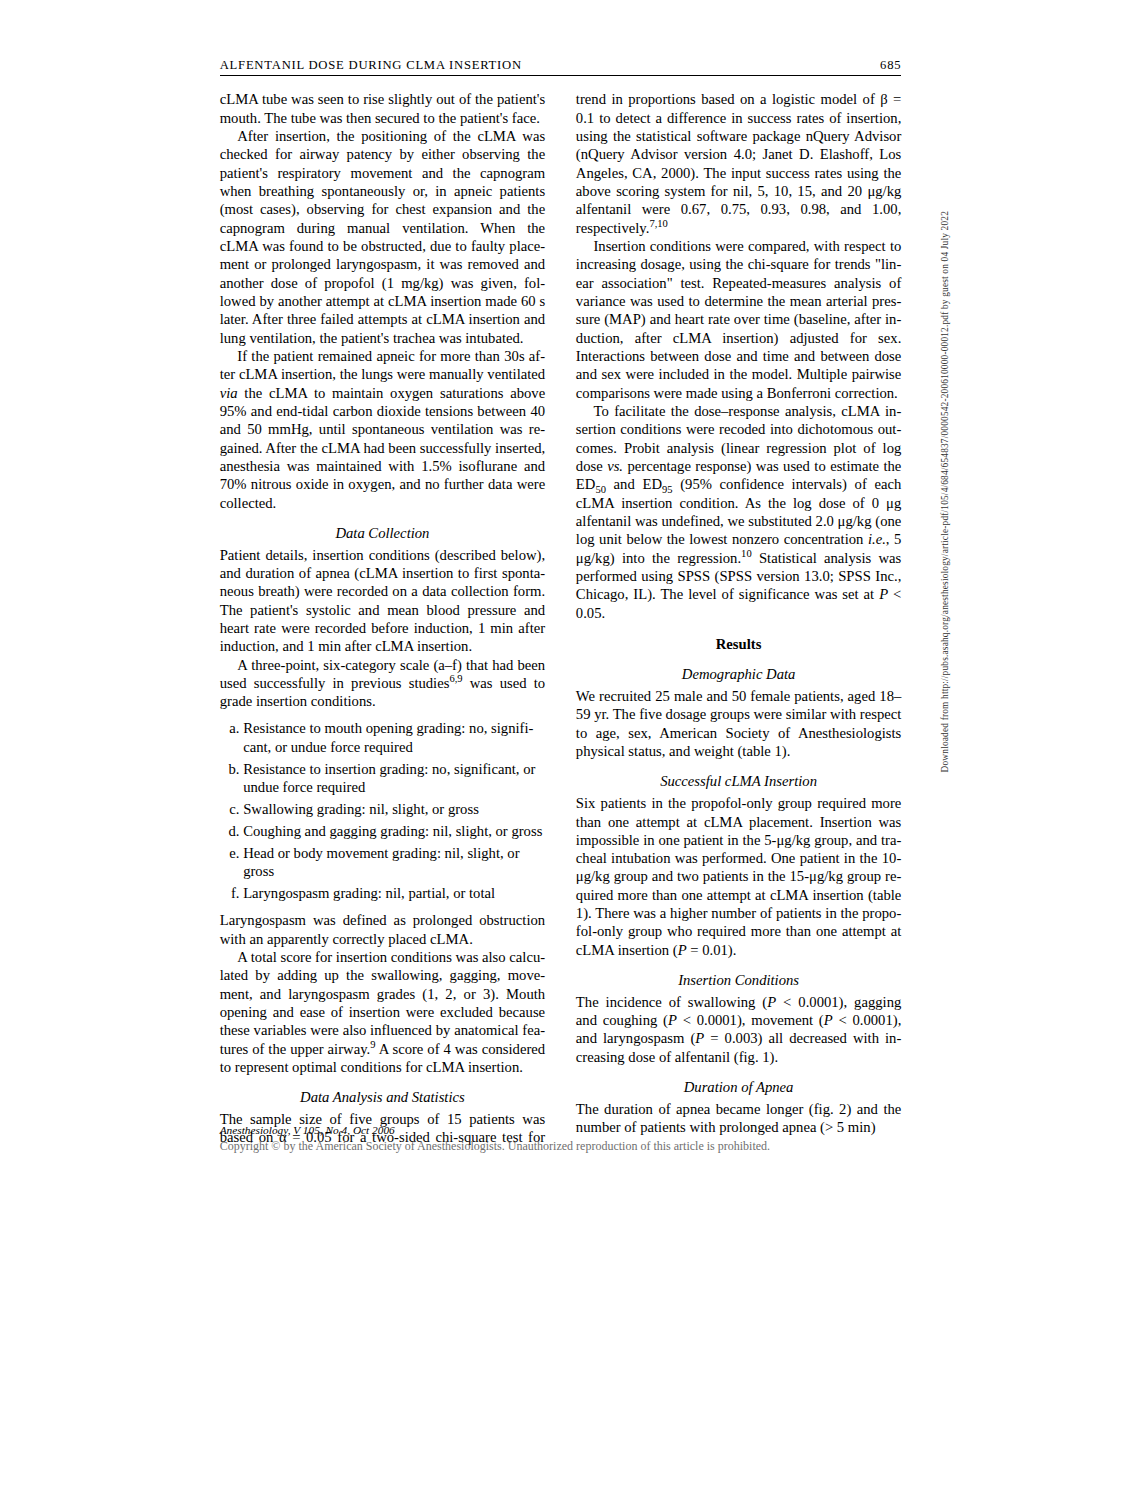Alfentanil Dose during cLMA Insertion 685
Downloaded from http://pubs.asahq.org/anesthesiology/article-pdf/105/4/684/654837/0000542-200610000-00012.pdf by guest on 04 July 2022
cLMA tube was seen to rise slightly out of the patient's mouth. The tube was then secured to the patient's face.
After insertion, the positioning of the cLMA was checked for airway patency by either observing the patient's respiratory movement and the capnogram when breathing spontaneously or, in apneic patients (most cases), observing for chest expansion and the capnogram during manual ventilation. When the cLMA was found to be obstructed, due to faulty placement or prolonged laryngospasm, it was removed and another dose of propofol (1 mg/kg) was given, followed by another attempt at cLMA insertion made 60 s later. After three failed attempts at cLMA insertion and lung ventilation, the patient's trachea was intubated.
If the patient remained apneic for more than 30s after cLMA insertion, the lungs were manually ventilated via the cLMA to maintain oxygen saturations above 95% and end-tidal carbon dioxide tensions between 40 and 50 mmHg, until spontaneous ventilation was regained. After the cLMA had been successfully inserted, anesthesia was maintained with 1.5% isoflurane and 70% nitrous oxide in oxygen, and no further data were collected.
Data Collection
Patient details, insertion conditions (described below), and duration of apnea (cLMA insertion to first spontaneous breath) were recorded on a data collection form. The patient's systolic and mean blood pressure and heart rate were recorded before induction, 1 min after induction, and 1 min after cLMA insertion.
A three-point, six-category scale (a–f) that had been used successfully in previous studies6,9 was used to grade insertion conditions.
Resistance to mouth opening grading: no, significant, or undue force required
Resistance to insertion grading: no, significant, or undue force required
Swallowing grading: nil, slight, or gross
Coughing and gagging grading: nil, slight, or gross
Head or body movement grading: nil, slight, or gross
Laryngospasm grading: nil, partial, or total
Laryngospasm was defined as prolonged obstruction with an apparently correctly placed cLMA.
A total score for insertion conditions was also calculated by adding up the swallowing, gagging, movement, and laryngospasm grades (1, 2, or 3). Mouth opening and ease of insertion were excluded because these variables were also influenced by anatomical features of the upper airway.9 A score of 4 was considered to represent optimal conditions for cLMA insertion.
Data Analysis and Statistics
The sample size of five groups of 15 patients was based on α = 0.05 for a two-sided chi-square test for trend in proportions based on a logistic model of β = 0.1 to detect a difference in success rates of insertion, using the statistical software package nQuery Advisor (nQuery Advisor version 4.0; Janet D. Elashoff, Los Angeles, CA, 2000). The input success rates using the above scoring system for nil, 5, 10, 15, and 20 μg/kg alfentanil were 0.67, 0.75, 0.93, 0.98, and 1.00, respectively.7,10
Insertion conditions were compared, with respect to increasing dosage, using the chi-square for trends "linear association" test. Repeated-measures analysis of variance was used to determine the mean arterial pressure (MAP) and heart rate over time (baseline, after induction, after cLMA insertion) adjusted for sex. Interactions between dose and time and between dose and sex were included in the model. Multiple pairwise comparisons were made using a Bonferroni correction.
To facilitate the dose–response analysis, cLMA insertion conditions were recoded into dichotomous outcomes. Probit analysis (linear regression plot of log dose vs. percentage response) was used to estimate the ED50 and ED95 (95% confidence intervals) of each cLMA insertion condition. As the log dose of 0 μg alfentanil was undefined, we substituted 2.0 μg/kg (one log unit below the lowest nonzero concentration i.e., 5 μg/kg) into the regression.10 Statistical analysis was performed using SPSS (SPSS version 13.0; SPSS Inc., Chicago, IL). The level of significance was set at P < 0.05.
Results
Demographic Data
We recruited 25 male and 50 female patients, aged 18–59 yr. The five dosage groups were similar with respect to age, sex, American Society of Anesthesiologists physical status, and weight (table 1).
Successful cLMA Insertion
Six patients in the propofol-only group required more than one attempt at cLMA placement. Insertion was impossible in one patient in the 5-μg/kg group, and tracheal intubation was performed. One patient in the 10-μg/kg group and two patients in the 15-μg/kg group required more than one attempt at cLMA insertion (table 1). There was a higher number of patients in the propofol-only group who required more than one attempt at cLMA insertion (P = 0.01).
Insertion Conditions
The incidence of swallowing (P < 0.0001), gagging and coughing (P < 0.0001), movement (P < 0.0001), and laryngospasm (P = 0.003) all decreased with increasing dose of alfentanil (fig. 1).
Duration of Apnea
The duration of apnea became longer (fig. 2) and the number of patients with prolonged apnea (> 5 min)
Anesthesiology, V 105, No 4, Oct 2006
Copyright © by the American Society of Anesthesiologists. Unauthorized reproduction of this article is prohibited.